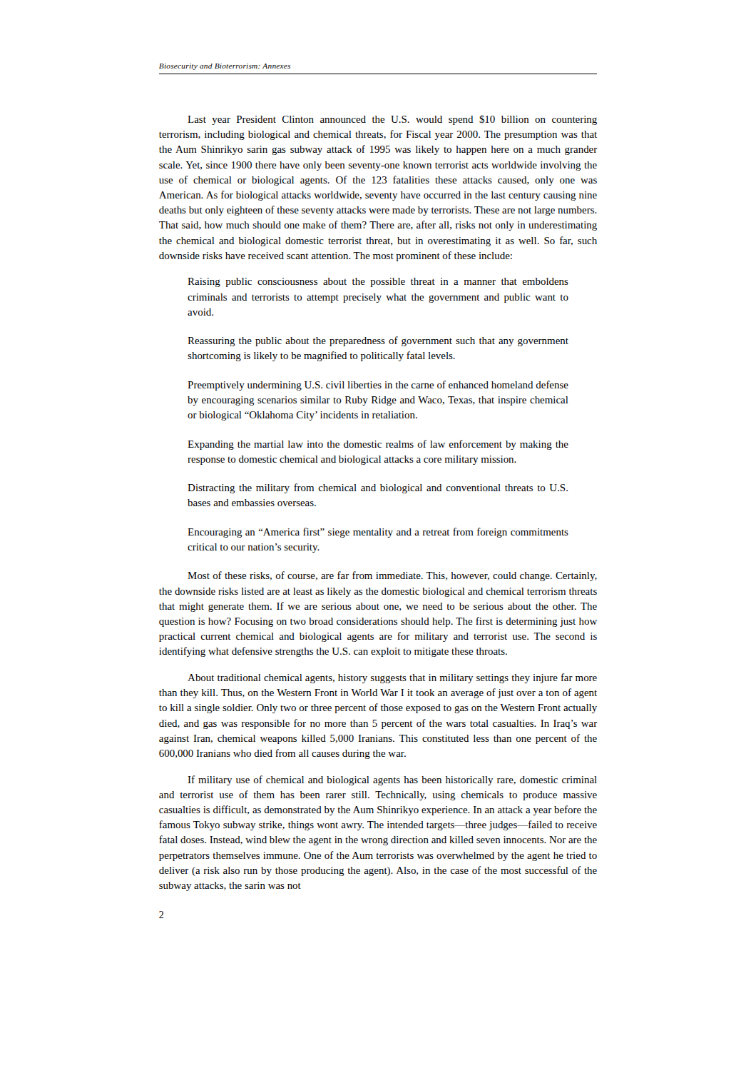Biosecurity and Bioterrorism: Annexes
Last year President Clinton announced the U.S. would spend $10 billion on countering terrorism, including biological and chemical threats, for Fiscal year 2000. The presumption was that the Aum Shinrikyo sarin gas subway attack of 1995 was likely to happen here on a much grander scale. Yet, since 1900 there have only been seventy-one known terrorist acts worldwide involving the use of chemical or biological agents. Of the 123 fatalities these attacks caused, only one was American. As for biological attacks worldwide, seventy have occurred in the last century causing nine deaths but only eighteen of these seventy attacks were made by terrorists. These are not large numbers. That said, how much should one make of them? There are, after all, risks not only in underestimating the chemical and biological domestic terrorist threat, but in overestimating it as well. So far, such downside risks have received scant attention. The most prominent of these include:
Raising public consciousness about the possible threat in a manner that emboldens criminals and terrorists to attempt precisely what the government and public want to avoid.
Reassuring the public about the preparedness of government such that any government shortcoming is likely to be magnified to politically fatal levels.
Preemptively undermining U.S. civil liberties in the carne of enhanced homeland defense by encouraging scenarios similar to Ruby Ridge and Waco, Texas, that inspire chemical or biological “Oklahoma City’ incidents in retaliation.
Expanding the martial law into the domestic realms of law enforcement by making the response to domestic chemical and biological attacks a core military mission.
Distracting the military from chemical and biological and conventional threats to U.S. bases and embassies overseas.
Encouraging an “America first” siege mentality and a retreat from foreign commitments critical to our nation’s security.
Most of these risks, of course, are far from immediate. This, however, could change. Certainly, the downside risks listed are at least as likely as the domestic biological and chemical terrorism threats that might generate them. If we are serious about one, we need to be serious about the other. The question is how? Focusing on two broad considerations should help. The first is determining just how practical current chemical and biological agents are for military and terrorist use. The second is identifying what defensive strengths the U.S. can exploit to mitigate these throats.
About traditional chemical agents, history suggests that in military settings they injure far more than they kill. Thus, on the Western Front in World War I it took an average of just over a ton of agent to kill a single soldier. Only two or three percent of those exposed to gas on the Western Front actually died, and gas was responsible for no more than 5 percent of the wars total casualties. In Iraq’s war against Iran, chemical weapons killed 5,000 Iranians. This constituted less than one percent of the 600,000 Iranians who died from all causes during the war.
If military use of chemical and biological agents has been historically rare, domestic criminal and terrorist use of them has been rarer still. Technically, using chemicals to produce massive casualties is difficult, as demonstrated by the Aum Shinrikyo experience. In an attack a year before the famous Tokyo subway strike, things wont awry. The intended targets—three judges—failed to receive fatal doses. Instead, wind blew the agent in the wrong direction and killed seven innocents. Nor are the perpetrators themselves immune. One of the Aum terrorists was overwhelmed by the agent he tried to deliver (a risk also run by those producing the agent). Also, in the case of the most successful of the subway attacks, the sarin was not
2